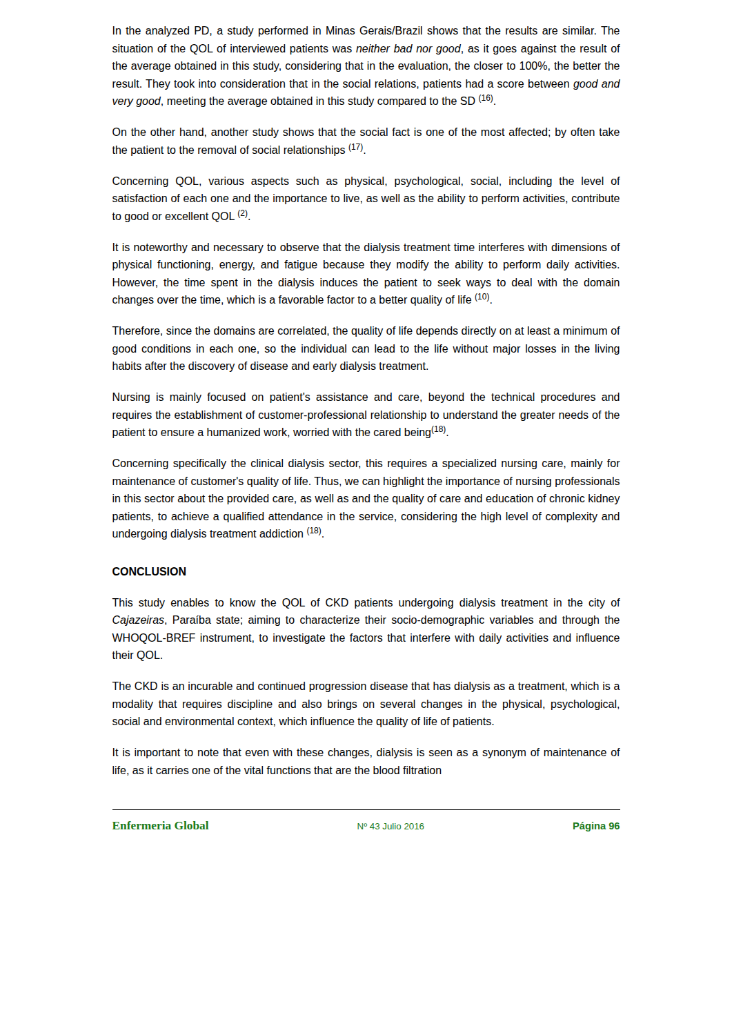In the analyzed PD, a study performed in Minas Gerais/Brazil shows that the results are similar. The situation of the QOL of interviewed patients was neither bad nor good, as it goes against the result of the average obtained in this study, considering that in the evaluation, the closer to 100%, the better the result. They took into consideration that in the social relations, patients had a score between good and very good, meeting the average obtained in this study compared to the SD (16).
On the other hand, another study shows that the social fact is one of the most affected; by often take the patient to the removal of social relationships (17).
Concerning QOL, various aspects such as physical, psychological, social, including the level of satisfaction of each one and the importance to live, as well as the ability to perform activities, contribute to good or excellent QOL (2).
It is noteworthy and necessary to observe that the dialysis treatment time interferes with dimensions of physical functioning, energy, and fatigue because they modify the ability to perform daily activities. However, the time spent in the dialysis induces the patient to seek ways to deal with the domain changes over the time, which is a favorable factor to a better quality of life (10).
Therefore, since the domains are correlated, the quality of life depends directly on at least a minimum of good conditions in each one, so the individual can lead to the life without major losses in the living habits after the discovery of disease and early dialysis treatment.
Nursing is mainly focused on patient's assistance and care, beyond the technical procedures and requires the establishment of customer-professional relationship to understand the greater needs of the patient to ensure a humanized work, worried with the cared being(18).
Concerning specifically the clinical dialysis sector, this requires a specialized nursing care, mainly for maintenance of customer's quality of life. Thus, we can highlight the importance of nursing professionals in this sector about the provided care, as well as and the quality of care and education of chronic kidney patients, to achieve a qualified attendance in the service, considering the high level of complexity and undergoing dialysis treatment addiction (18).
Conclusion
This study enables to know the QOL of CKD patients undergoing dialysis treatment in the city of Cajazeiras, Paraíba state; aiming to characterize their socio-demographic variables and through the WHOQOL-BREF instrument, to investigate the factors that interfere with daily activities and influence their QOL.
The CKD is an incurable and continued progression disease that has dialysis as a treatment, which is a modality that requires discipline and also brings on several changes in the physical, psychological, social and environmental context, which influence the quality of life of patients.
It is important to note that even with these changes, dialysis is seen as a synonym of maintenance of life, as it carries one of the vital functions that are the blood filtration
Enfermeria Global Nº 43 Julio 2016 Página 96